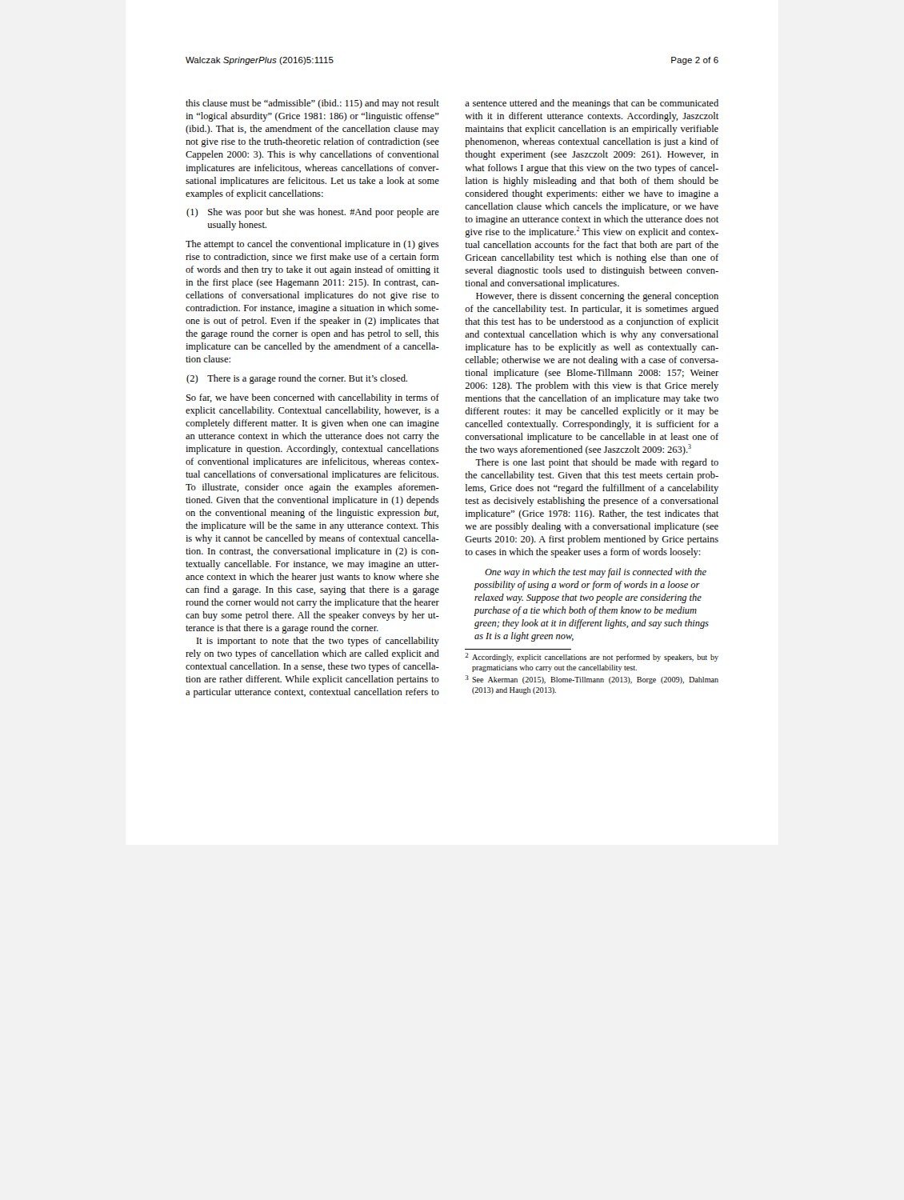Walczak SpringerPlus (2016)5:1115
Page 2 of 6
this clause must be “admissible” (ibid.: 115) and may not result in “logical absurdity” (Grice 1981: 186) or “linguistic offense” (ibid.). That is, the amendment of the cancellation clause may not give rise to the truth-theoretic relation of contradiction (see Cappelen 2000: 3). This is why cancellations of conventional implicatures are infelicitous, whereas cancellations of conversational implicatures are felicitous. Let us take a look at some examples of explicit cancellations:
(1)
She was poor but she was honest. #And poor people are usually honest.
The attempt to cancel the conventional implicature in (1) gives rise to contradiction, since we first make use of a certain form of words and then try to take it out again instead of omitting it in the first place (see Hagemann 2011: 215). In contrast, cancellations of conversational implicatures do not give rise to contradiction. For instance, imagine a situation in which someone is out of petrol. Even if the speaker in (2) implicates that the garage round the corner is open and has petrol to sell, this implicature can be cancelled by the amendment of a cancellation clause:
(2)
There is a garage round the corner. But it’s closed.
So far, we have been concerned with cancellability in terms of explicit cancellability. Contextual cancellability, however, is a completely different matter. It is given when one can imagine an utterance context in which the utterance does not carry the implicature in question. Accordingly, contextual cancellations of conventional implicatures are infelicitous, whereas contextual cancellations of conversational implicatures are felicitous. To illustrate, consider once again the examples aforementioned. Given that the conventional implicature in (1) depends on the conventional meaning of the linguistic expression but, the implicature will be the same in any utterance context. This is why it cannot be cancelled by means of contextual cancellation. In contrast, the conversational implicature in (2) is contextually cancellable. For instance, we may imagine an utterance context in which the hearer just wants to know where she can find a garage. In this case, saying that there is a garage round the corner would not carry the implicature that the hearer can buy some petrol there. All the speaker conveys by her utterance is that there is a garage round the corner.
It is important to note that the two types of cancellability rely on two types of cancellation which are called explicit and contextual cancellation. In a sense, these two types of cancellation are rather different. While explicit cancellation pertains to a particular utterance context, contextual cancellation refers to a sentence uttered and the meanings that can be communicated with it in different utterance contexts. Accordingly, Jaszczolt maintains that explicit cancellation is an empirically verifiable phenomenon, whereas contextual cancellation is just a kind of thought experiment (see Jaszczolt 2009: 261). However, in what follows I argue that this view on the two types of cancellation is highly misleading and that both of them should be considered thought experiments: either we have to imagine a cancellation clause which cancels the implicature, or we have to imagine an utterance context in which the utterance does not give rise to the implicature.2 This view on explicit and contextual cancellation accounts for the fact that both are part of the Gricean cancellability test which is nothing else than one of several diagnostic tools used to distinguish between conventional and conversational implicatures.
However, there is dissent concerning the general conception of the cancellability test. In particular, it is sometimes argued that this test has to be understood as a conjunction of explicit and contextual cancellation which is why any conversational implicature has to be explicitly as well as contextually cancellable; otherwise we are not dealing with a case of conversational implicature (see Blome-Tillmann 2008: 157; Weiner 2006: 128). The problem with this view is that Grice merely mentions that the cancellation of an implicature may take two different routes: it may be cancelled explicitly or it may be cancelled contextually. Correspondingly, it is sufficient for a conversational implicature to be cancellable in at least one of the two ways aforementioned (see Jaszczolt 2009: 263).3
There is one last point that should be made with regard to the cancellability test. Given that this test meets certain problems, Grice does not “regard the fulfillment of a cancelability test as decisively establishing the presence of a conversational implicature” (Grice 1978: 116). Rather, the test indicates that we are possibly dealing with a conversational implicature (see Geurts 2010: 20). A first problem mentioned by Grice pertains to cases in which the speaker uses a form of words loosely:
One way in which the test may fail is connected with the possibility of using a word or form of words in a loose or relaxed way. Suppose that two people are considering the purchase of a tie which both of them know to be medium green; they look at it in different lights, and say such things as It is a light green now,
2 Accordingly, explicit cancellations are not performed by speakers, but by pragmaticians who carry out the cancellability test.
3 See Akerman (2015), Blome-Tillmann (2013), Borge (2009), Dahlman (2013) and Haugh (2013).